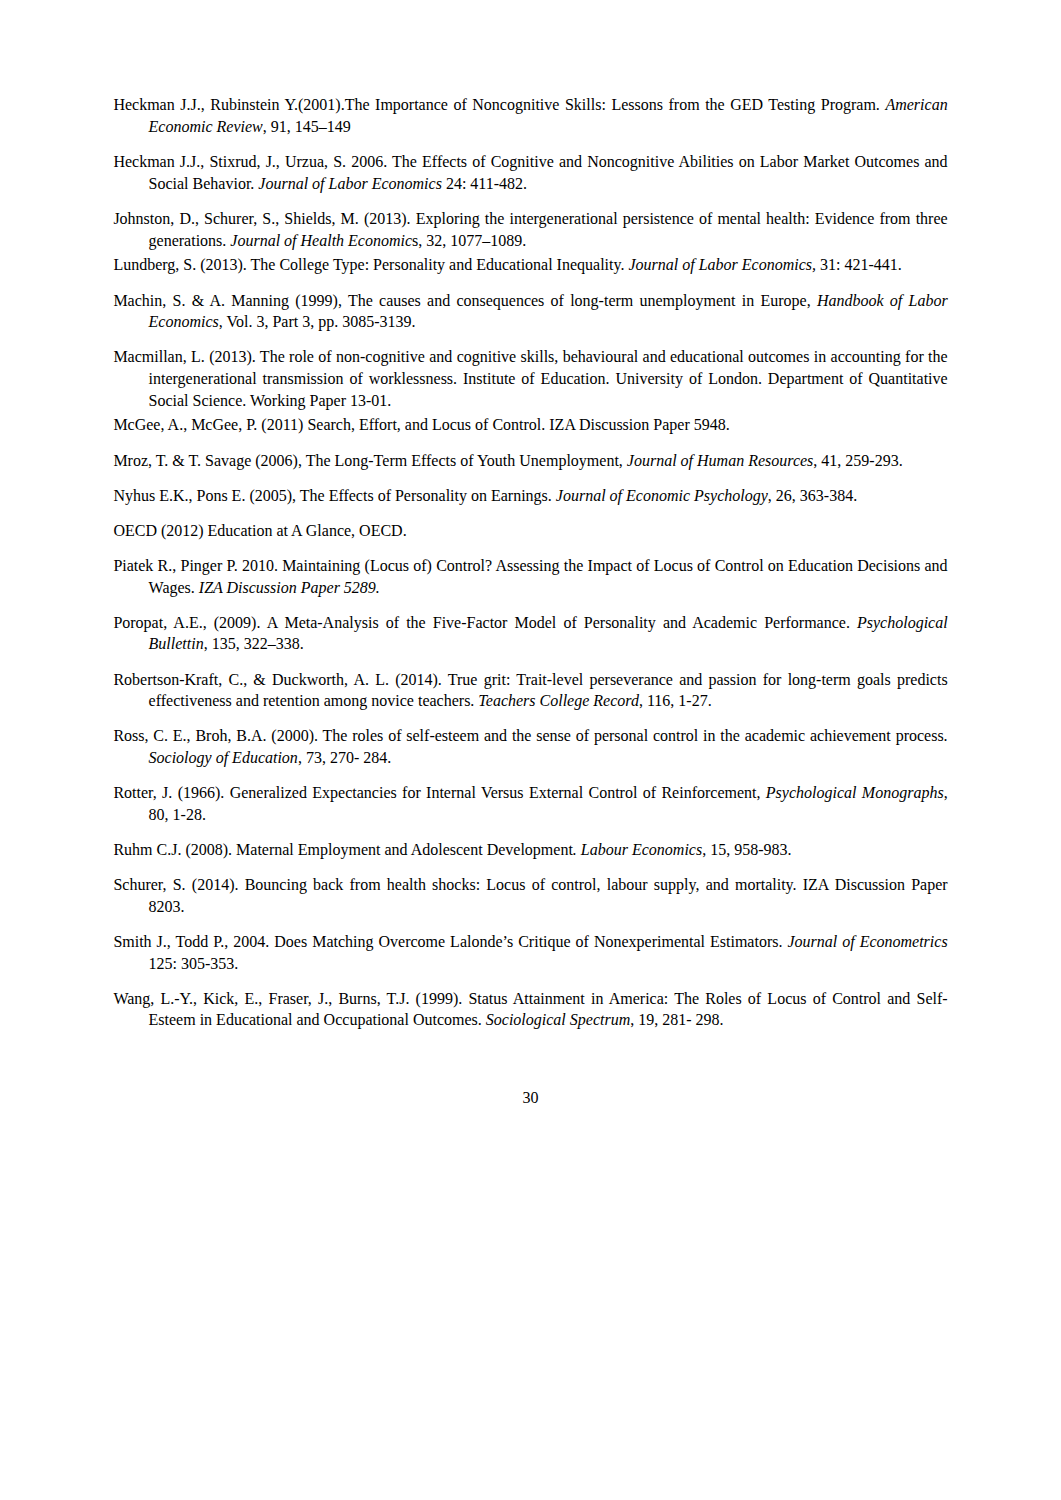Heckman J.J., Rubinstein Y.(2001).The Importance of Noncognitive Skills: Lessons from the GED Testing Program. American Economic Review, 91, 145–149
Heckman J.J., Stixrud, J., Urzua, S. 2006. The Effects of Cognitive and Noncognitive Abilities on Labor Market Outcomes and Social Behavior. Journal of Labor Economics 24: 411-482.
Johnston, D., Schurer, S., Shields, M. (2013). Exploring the intergenerational persistence of mental health: Evidence from three generations. Journal of Health Economics, 32, 1077–1089.
Lundberg, S. (2013). The College Type: Personality and Educational Inequality. Journal of Labor Economics, 31: 421-441.
Machin, S. & A. Manning (1999), The causes and consequences of long-term unemployment in Europe, Handbook of Labor Economics, Vol. 3, Part 3, pp. 3085-3139.
Macmillan, L. (2013). The role of non-cognitive and cognitive skills, behavioural and educational outcomes in accounting for the intergenerational transmission of worklessness. Institute of Education. University of London. Department of Quantitative Social Science. Working Paper 13-01.
McGee, A., McGee, P. (2011) Search, Effort, and Locus of Control. IZA Discussion Paper 5948.
Mroz, T. & T. Savage (2006), The Long-Term Effects of Youth Unemployment, Journal of Human Resources, 41, 259-293.
Nyhus E.K., Pons E. (2005), The Effects of Personality on Earnings. Journal of Economic Psychology, 26, 363-384.
OECD (2012) Education at A Glance, OECD.
Piatek R., Pinger P. 2010. Maintaining (Locus of) Control? Assessing the Impact of Locus of Control on Education Decisions and Wages. IZA Discussion Paper 5289.
Poropat, A.E., (2009). A Meta-Analysis of the Five-Factor Model of Personality and Academic Performance. Psychological Bullettin, 135, 322–338.
Robertson-Kraft, C., & Duckworth, A. L. (2014). True grit: Trait-level perseverance and passion for long-term goals predicts effectiveness and retention among novice teachers. Teachers College Record, 116, 1-27.
Ross, C. E., Broh, B.A. (2000). The roles of self-esteem and the sense of personal control in the academic achievement process. Sociology of Education, 73, 270- 284.
Rotter, J. (1966). Generalized Expectancies for Internal Versus External Control of Reinforcement, Psychological Monographs, 80, 1-28.
Ruhm C.J. (2008). Maternal Employment and Adolescent Development. Labour Economics, 15, 958-983.
Schurer, S. (2014). Bouncing back from health shocks: Locus of control, labour supply, and mortality. IZA Discussion Paper 8203.
Smith J., Todd P., 2004. Does Matching Overcome Lalonde’s Critique of Nonexperimental Estimators. Journal of Econometrics 125: 305-353.
Wang, L.-Y., Kick, E., Fraser, J., Burns, T.J. (1999). Status Attainment in America: The Roles of Locus of Control and Self-Esteem in Educational and Occupational Outcomes. Sociological Spectrum, 19, 281- 298.
30